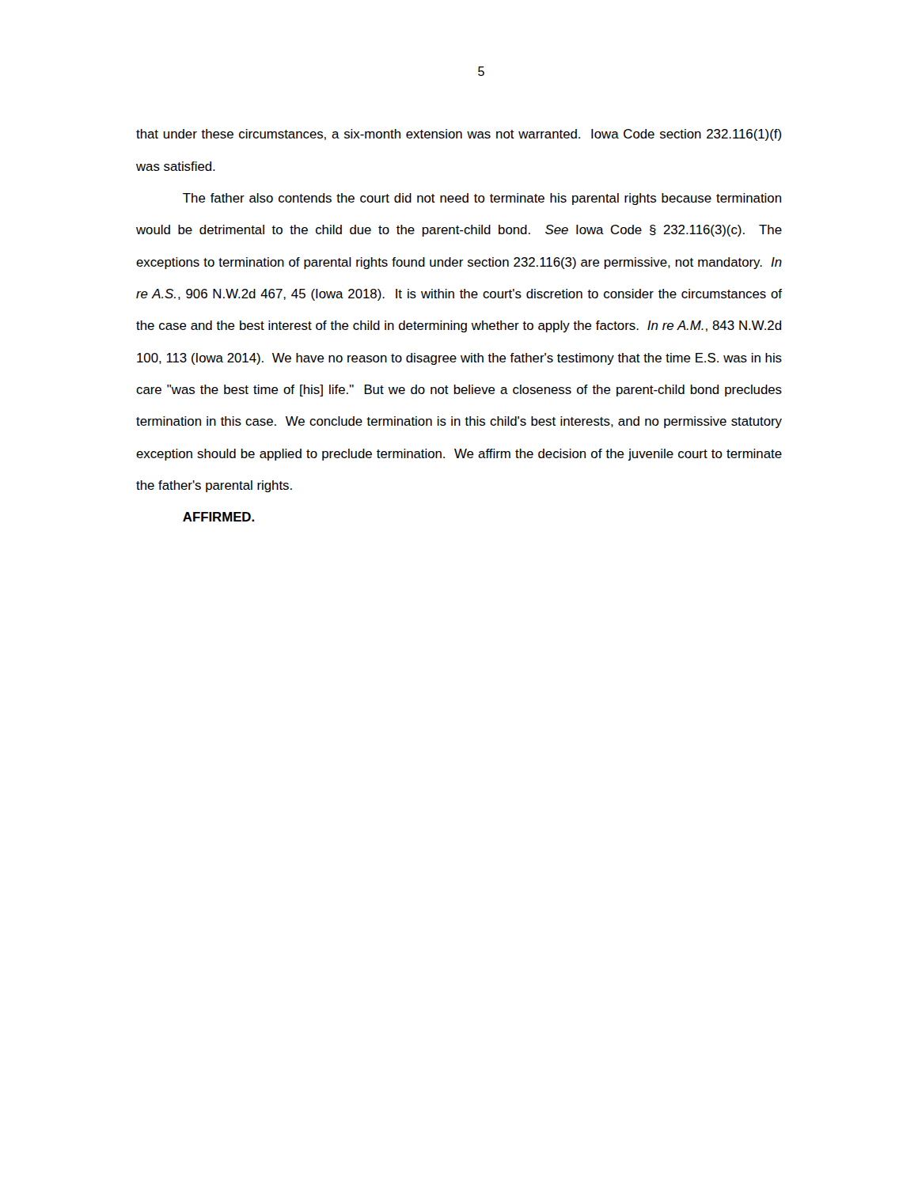5
that under these circumstances, a six-month extension was not warranted. Iowa Code section 232.116(1)(f) was satisfied.
The father also contends the court did not need to terminate his parental rights because termination would be detrimental to the child due to the parent-child bond. See Iowa Code § 232.116(3)(c). The exceptions to termination of parental rights found under section 232.116(3) are permissive, not mandatory. In re A.S., 906 N.W.2d 467, 45 (Iowa 2018). It is within the court's discretion to consider the circumstances of the case and the best interest of the child in determining whether to apply the factors. In re A.M., 843 N.W.2d 100, 113 (Iowa 2014). We have no reason to disagree with the father's testimony that the time E.S. was in his care "was the best time of [his] life." But we do not believe a closeness of the parent-child bond precludes termination in this case. We conclude termination is in this child's best interests, and no permissive statutory exception should be applied to preclude termination. We affirm the decision of the juvenile court to terminate the father's parental rights.
AFFIRMED.